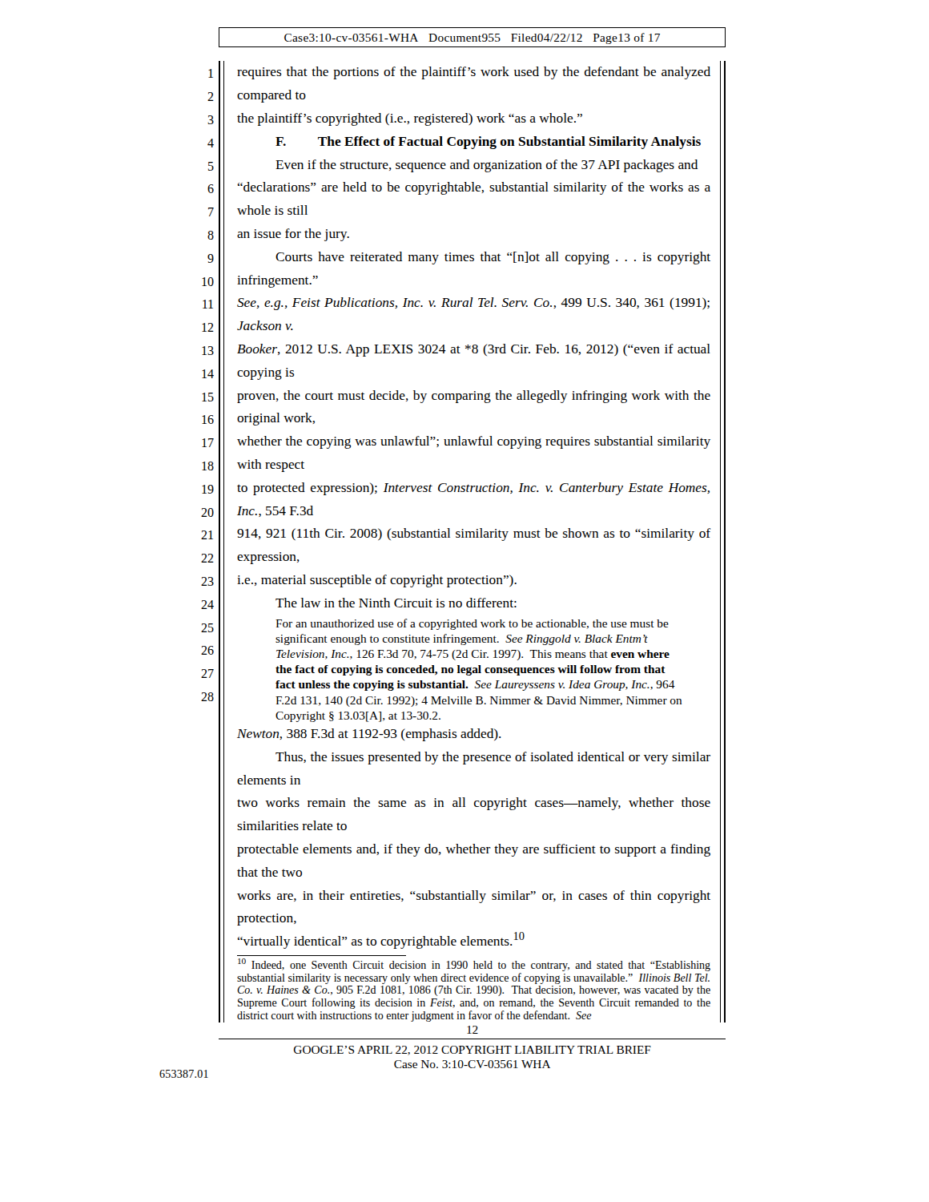Case3:10-cv-03561-WHA Document955 Filed04/22/12 Page13 of 17
1
2
3
4
5
6
7
8
9
10
11
12
13
14
15
16
17
18
19
20
21
22
23
24
25
26
27
28
requires that the portions of the plaintiff’s work used by the defendant be analyzed compared to
the plaintiff’s copyrighted (i.e., registered) work “as a whole.”
F. The Effect of Factual Copying on Substantial Similarity Analysis
Even if the structure, sequence and organization of the 37 API packages and
“declarations” are held to be copyrightable, substantial similarity of the works as a whole is still
an issue for the jury.
Courts have reiterated many times that “[n]ot all copying . . . is copyright infringement.”
See, e.g., Feist Publications, Inc. v. Rural Tel. Serv. Co., 499 U.S. 340, 361 (1991); Jackson v.
Booker, 2012 U.S. App LEXIS 3024 at *8 (3rd Cir. Feb. 16, 2012) (“even if actual copying is
proven, the court must decide, by comparing the allegedly infringing work with the original work,
whether the copying was unlawful”; unlawful copying requires substantial similarity with respect
to protected expression); Intervest Construction, Inc. v. Canterbury Estate Homes, Inc., 554 F.3d
914, 921 (11th Cir. 2008) (substantial similarity must be shown as to “similarity of expression,
i.e., material susceptible of copyright protection”).
The law in the Ninth Circuit is no different:
For an unauthorized use of a copyrighted work to be actionable, the use must be significant enough to constitute infringement. See Ringgold v. Black Entm’t Television, Inc., 126 F.3d 70, 74-75 (2d Cir. 1997). This means that even where the fact of copying is conceded, no legal consequences will follow from that fact unless the copying is substantial. See Laureyssens v. Idea Group, Inc., 964 F.2d 131, 140 (2d Cir. 1992); 4 Melville B. Nimmer & David Nimmer, Nimmer on Copyright § 13.03[A], at 13-30.2.
Newton, 388 F.3d at 1192-93 (emphasis added).
Thus, the issues presented by the presence of isolated identical or very similar elements in
two works remain the same as in all copyright cases—namely, whether those similarities relate to
protectable elements and, if they do, whether they are sufficient to support a finding that the two
works are, in their entireties, “substantially similar” or, in cases of thin copyright protection,
“virtually identical” as to copyrightable elements.10
10 Indeed, one Seventh Circuit decision in 1990 held to the contrary, and stated that “Establishing substantial similarity is necessary only when direct evidence of copying is unavailable.” Illinois Bell Tel. Co. v. Haines & Co., 905 F.2d 1081, 1086 (7th Cir. 1990). That decision, however, was vacated by the Supreme Court following its decision in Feist, and, on remand, the Seventh Circuit remanded to the district court with instructions to enter judgment in favor of the defendant. See
12
GOOGLE’S APRIL 22, 2012 COPYRIGHT LIABILITY TRIAL BRIEF
Case No. 3:10-CV-03561 WHA
653387.01